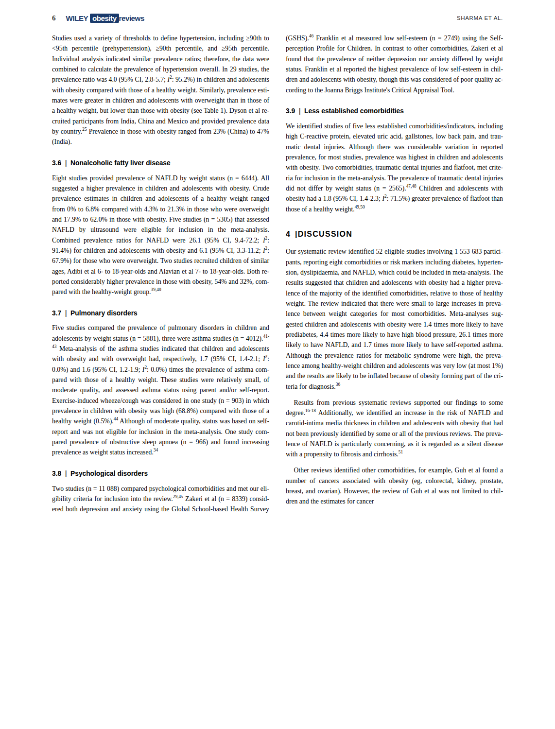6 WILEY obesity reviews
SHARMA ET AL.
Studies used a variety of thresholds to define hypertension, including ≥90th to <95th percentile (prehypertension), ≥90th percentile, and ≥95th percentile. Individual analysis indicated similar prevalence ratios; therefore, the data were combined to calculate the prevalence of hypertension overall. In 29 studies, the prevalence ratio was 4.0 (95% CI, 2.8-5.7; I2: 95.2%) in children and adolescents with obesity compared with those of a healthy weight. Similarly, prevalence estimates were greater in children and adolescents with overweight than in those of a healthy weight, but lower than those with obesity (see Table 1). Dyson et al recruited participants from India, China and Mexico and provided prevalence data by country.25 Prevalence in those with obesity ranged from 23% (China) to 47% (India).
3.6|Nonalcoholic fatty liver disease
Eight studies provided prevalence of NAFLD by weight status (n = 6444). All suggested a higher prevalence in children and adolescents with obesity. Crude prevalence estimates in children and adolescents of a healthy weight ranged from 0% to 6.8% compared with 4.3% to 21.3% in those who were overweight and 17.9% to 62.0% in those with obesity. Five studies (n = 5305) that assessed NAFLD by ultrasound were eligible for inclusion in the meta-analysis. Combined prevalence ratios for NAFLD were 26.1 (95% CI, 9.4-72.2; I2: 91.4%) for children and adolescents with obesity and 6.1 (95% CI, 3.3-11.2; I2: 67.9%) for those who were overweight. Two studies recruited children of similar ages, Adibi et al 6- to 18-year-olds and Alavian et al 7- to 18-year-olds. Both reported considerably higher prevalence in those with obesity, 54% and 32%, compared with the healthy-weight group.39,40
3.7|Pulmonary disorders
Five studies compared the prevalence of pulmonary disorders in children and adolescents by weight status (n = 5881), three were asthma studies (n = 4012).41-43 Meta-analysis of the asthma studies indicated that children and adolescents with obesity and with overweight had, respectively, 1.7 (95% CI, 1.4-2.1; I2: 0.0%) and 1.6 (95% CI, 1.2-1.9; I2: 0.0%) times the prevalence of asthma compared with those of a healthy weight. These studies were relatively small, of moderate quality, and assessed asthma status using parent and/or self-report. Exercise-induced wheeze/cough was considered in one study (n = 903) in which prevalence in children with obesity was high (68.8%) compared with those of a healthy weight (0.5%).44 Although of moderate quality, status was based on self-report and was not eligible for inclusion in the meta-analysis. One study compared prevalence of obstructive sleep apnoea (n = 966) and found increasing prevalence as weight status increased.34
3.8|Psychological disorders
Two studies (n = 11 088) compared psychological comorbidities and met our eligibility criteria for inclusion into the review.29,45 Zakeri et al (n = 8339) considered both depression and anxiety using the Global School-based Health Survey (GSHS).46 Franklin et al measured low self-esteem (n = 2749) using the Self-perception Profile for Children. In contrast to other comorbidities, Zakeri et al found that the prevalence of neither depression nor anxiety differed by weight status. Franklin et al reported the highest prevalence of low self-esteem in children and adolescents with obesity, though this was considered of poor quality according to the Joanna Briggs Institute's Critical Appraisal Tool.
3.9|Less established comorbidities
We identified studies of five less established comorbidities/indicators, including high C-reactive protein, elevated uric acid, gallstones, low back pain, and traumatic dental injuries. Although there was considerable variation in reported prevalence, for most studies, prevalence was highest in children and adolescents with obesity. Two comorbidities, traumatic dental injuries and flatfoot, met criteria for inclusion in the meta-analysis. The prevalence of traumatic dental injuries did not differ by weight status (n = 2565).47,48 Children and adolescents with obesity had a 1.8 (95% CI, 1.4-2.3; I2: 71.5%) greater prevalence of flatfoot than those of a healthy weight.49,50
4|DISCUSSION
Our systematic review identified 52 eligible studies involving 1 553 683 participants, reporting eight comorbidities or risk markers including diabetes, hypertension, dyslipidaemia, and NAFLD, which could be included in meta-analysis. The results suggested that children and adolescents with obesity had a higher prevalence of the majority of the identified comorbidities, relative to those of healthy weight. The review indicated that there were small to large increases in prevalence between weight categories for most comorbidities. Meta-analyses suggested children and adolescents with obesity were 1.4 times more likely to have prediabetes, 4.4 times more likely to have high blood pressure, 26.1 times more likely to have NAFLD, and 1.7 times more likely to have self-reported asthma. Although the prevalence ratios for metabolic syndrome were high, the prevalence among healthy-weight children and adolescents was very low (at most 1%) and the results are likely to be inflated because of obesity forming part of the criteria for diagnosis.36
Results from previous systematic reviews supported our findings to some degree.16-18 Additionally, we identified an increase in the risk of NAFLD and carotid-intima media thickness in children and adolescents with obesity that had not been previously identified by some or all of the previous reviews. The prevalence of NAFLD is particularly concerning, as it is regarded as a silent disease with a propensity to fibrosis and cirrhosis.51
Other reviews identified other comorbidities, for example, Guh et al found a number of cancers associated with obesity (eg, colorectal, kidney, prostate, breast, and ovarian). However, the review of Guh et al was not limited to children and the estimates for cancer